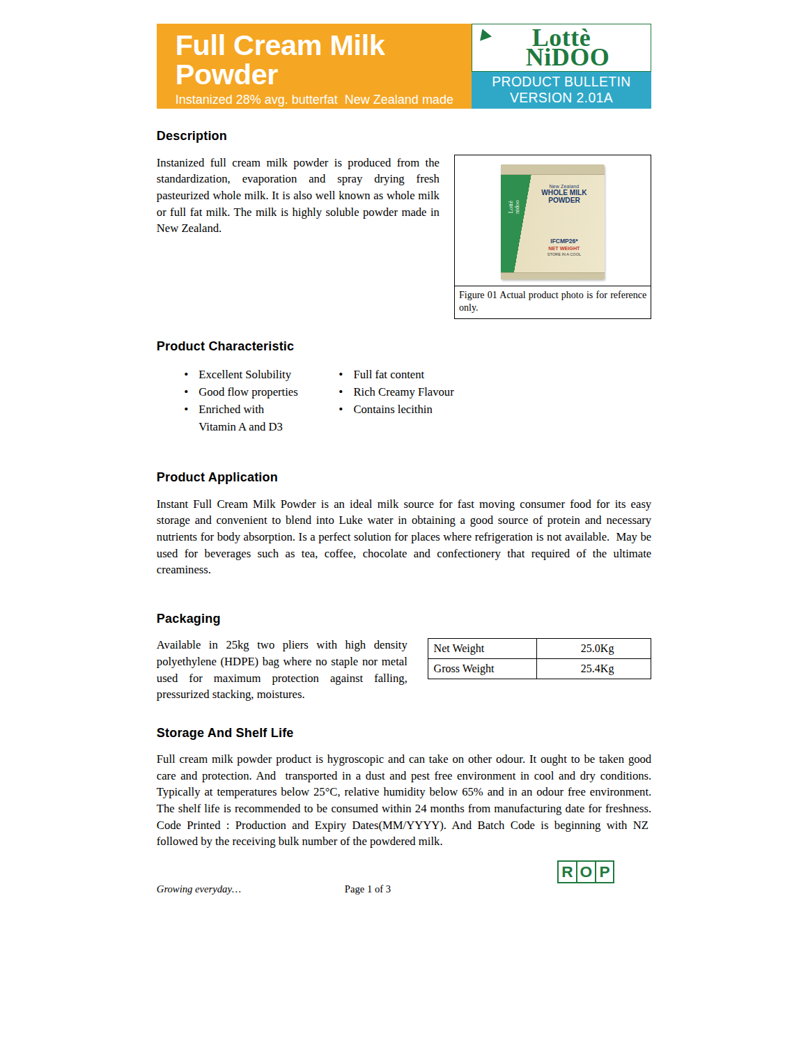Full Cream Milk Powder
Instanized 28% avg. butterfat New Zealand made
Lottè NiDOO
PRODUCT BULLETIN
VERSION 2.01A
Description
Instanized full cream milk powder is produced from the standardization, evaporation and spray drying fresh pasteurized whole milk. It is also well known as whole milk or full fat milk. The milk is highly soluble powder made in New Zealand.
Lottè
nidoo
New Zealand
WHOLE MILK POWDER
IFCMP26*
NET WEIGHT
STORE IN A COOL
Figure 01 Actual product photo is for reference only.
Product Characteristic
Excellent Solubility
Good flow properties
Enriched with
Vitamin A and D3
Full fat content
Rich Creamy Flavour
Contains lecithin
Product Application
Instant Full Cream Milk Powder is an ideal milk source for fast moving consumer food for its easy storage and convenient to blend into Luke water in obtaining a good source of protein and necessary nutrients for body absorption. Is a perfect solution for places where refrigeration is not available. May be used for beverages such as tea, coffee, chocolate and confectionery that required of the ultimate creaminess.
Packaging
Available in 25kg two pliers with high density polyethylene (HDPE) bag where no staple nor metal used for maximum protection against falling, pressurized stacking, moistures.
| Net Weight | 25.0Kg |
| Gross Weight | 25.4Kg |
Storage And Shelf Life
Full cream milk powder product is hygroscopic and can take on other odour. It ought to be taken good care and protection. And transported in a dust and pest free environment in cool and dry conditions. Typically at temperatures below 25°C, relative humidity below 65% and in an odour free environment. The shelf life is recommended to be consumed within 24 months from manufacturing date for freshness. Code Printed : Production and Expiry Dates(MM/YYYY). And Batch Code is beginning with NZ followed by the receiving bulk number of the powdered milk.
Growing everyday…
Page 1 of 3
R
O
P